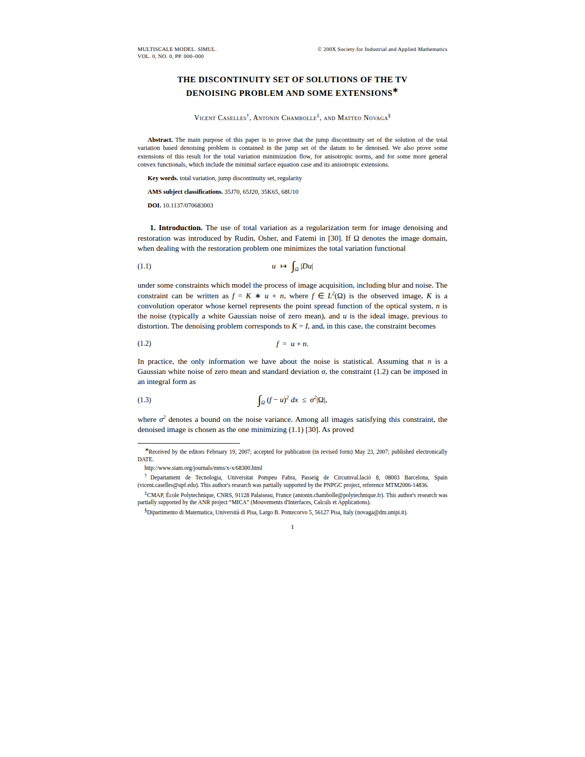Multiscale Model. Simul.
Vol. 0, No. 0, pp. 000–000
© 200X Society for Industrial and Applied Mathematics
The Discontinuity Set of Solutions of the TV
Denoising Problem and Some Extensions∗
Vicent Caselles†, Antonin Chambolle‡, and Matteo Novaga§
Abstract. The main purpose of this paper is to prove that the jump discontinuity set of the solution of the total variation based denoising problem is contained in the jump set of the datum to be denoised. We also prove some extensions of this result for the total variation minimization flow, for anisotropic norms, and for some more general convex functionals, which include the minimal surface equation case and its anisotropic extensions.
Key words. total variation, jump discontinuity set, regularity
AMS subject classifications. 35J70, 65J20, 35K65, 68U10
DOI. 10.1137/070683003
1. Introduction. The use of total variation as a regularization term for image denoising and restoration was introduced by Rudin, Osher, and Fatemi in [30]. If Ω denotes the image domain, when dealing with the restoration problem one minimizes the total variation functional
(1.1)
u ↦ ∫Ω |Du|
(1.1)
under some constraints which model the process of image acquisition, including blur and noise. The constraint can be written as f = K ∗ u + n, where f ∈ L 2(Ω) is the observed image, K is a convolution operator whose kernel represents the point spread function of the optical system, n is the noise (typically a white Gaussian noise of zero mean), and u is the ideal image, previous to distortion. The denoising problem corresponds to K = I, and, in this case, the constraint becomes
(1.2)
f = u + n.
(1.2)
In practice, the only information we have about the noise is statistical. Assuming that n is a Gaussian white noise of zero mean and standard deviation σ, the constraint (1.2) can be imposed in an integral form as
(1.3)
∫Ω (f − u)2 dx ≤ σ 2|Ω|,
(1.3)
where σ 2 denotes a bound on the noise variance. Among all images satisfying this constraint, the denoised image is chosen as the one minimizing (1.1) [30]. As proved
∗Received by the editors February 19, 2007; accepted for publication (in revised form) May 23, 2007; published electronically DATE.
http://www.siam.org/journals/mms/x-x/68300.html
†Departament de Tecnologia, Universitat Pompeu Fabra, Passeig de Circumval.lació 8, 08003 Barcelona, Spain (vicent.caselles@upf.edu). This author's research was partially supported by the PNPGC project, reference MTM2006-14836.
‡CMAP, École Polytechnique, CNRS, 91128 Palaiseau, France (antonin.chambolle@polytechnique.fr). This author's research was partially supported by the ANR project “MICA” (Mouvements d'Interfaces, Calculs et Applications).
§Dipartimento di Matematica, Università di Pisa, Largo B. Pontecorvo 5, 56127 Pisa, Italy (novaga@dm.unipi.it).
1